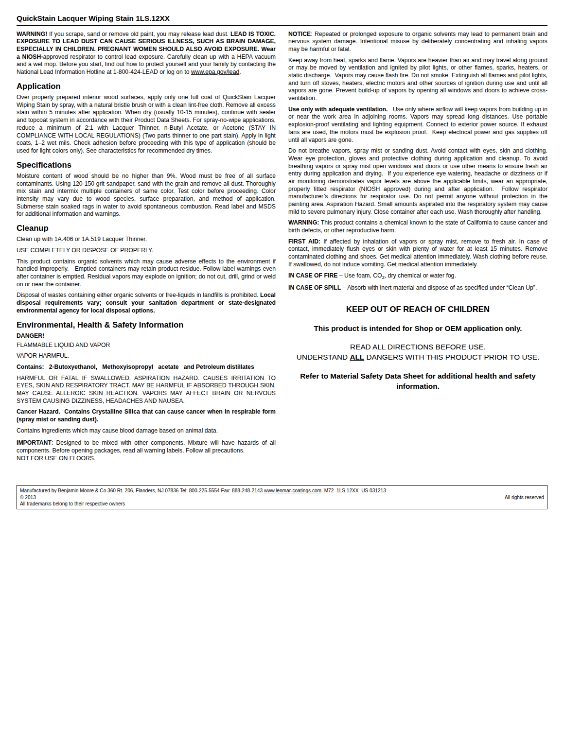QuickStain Lacquer Wiping Stain 1LS.12XX
WARNING! If you scrape, sand or remove old paint, you may release lead dust. LEAD IS TOXIC. EXPOSURE TO LEAD DUST CAN CAUSE SERIOUS ILLNESS, SUCH AS BRAIN DAMAGE, ESPECIALLY IN CHILDREN. PREGNANT WOMEN SHOULD ALSO AVOID EXPOSURE. Wear a NIOSH-approved respirator to control lead exposure. Carefully clean up with a HEPA vacuum and a wet mop. Before you start, find out how to protect yourself and your family by contacting the National Lead Information Hotline at 1-800-424-LEAD or log on to www.epa.gov/lead.
Application
Over properly prepared interior wood surfaces, apply only one full coat of QuickStain Lacquer Wiping Stain by spray, with a natural bristle brush or with a clean lint-free cloth. Remove all excess stain within 5 minutes after application. When dry (usually 10-15 minutes), continue with sealer and topcoat system in accordance with their Product Data Sheets. For spray-no-wipe applications, reduce a minimum of 2:1 with Lacquer Thinner, n-Butyl Acetate, or Acetone (STAY IN COMPLIANCE WITH LOCAL REGULATIONS) (Two parts thinner to one part stain). Apply in light coats, 1–2 wet mils. Check adhesion before proceeding with this type of application (should be used for light colors only). See characteristics for recommended dry times.
Specifications
Moisture content of wood should be no higher than 9%. Wood must be free of all surface contaminants. Using 120-150 grit sandpaper, sand with the grain and remove all dust. Thoroughly mix stain and intermix multiple containers of same color. Test color before proceeding. Color intensity may vary due to wood species, surface preparation, and method of application. Submerse stain soaked rags in water to avoid spontaneous combustion. Read label and MSDS for additional information and warnings.
Cleanup
Clean up with 1A.406 or 1A.519 Lacquer Thinner.
USE COMPLETELY OR DISPOSE OF PROPERLY.
This product contains organic solvents which may cause adverse effects to the environment if handled improperly. Emptied containers may retain product residue. Follow label warnings even after container is emptied. Residual vapors may explode on ignition; do not cut, drill, grind or weld on or near the container.
Disposal of wastes containing either organic solvents or free-liquids in landfills is prohibited. Local disposal requirements vary; consult your sanitation department or state-designated environmental agency for local disposal options.
Environmental, Health & Safety Information
DANGER!
FLAMMABLE LIQUID AND VAPOR
VAPOR HARMFUL.
Contains: 2-Butoxyethanol, Methoxyisopropyl acetate and Petroleum distillates
HARMFUL OR FATAL IF SWALLOWED. ASPIRATION HAZARD. CAUSES IRRITATION TO EYES, SKIN AND RESPIRATORY TRACT. MAY BE HARMFUL IF ABSORBED THROUGH SKIN. MAY CAUSE ALLERGIC SKIN REACTION. VAPORS MAY AFFECT BRAIN OR NERVOUS SYSTEM CAUSING DIZZINESS, HEADACHES AND NAUSEA.
Cancer Hazard. Contains Crystalline Silica that can cause cancer when in respirable form (spray mist or sanding dust).
Contains ingredients which may cause blood damage based on animal data.
IMPORTANT: Designed to be mixed with other components. Mixture will have hazards of all components. Before opening packages, read all warning labels. Follow all precautions.
NOT FOR USE ON FLOORS.
NOTICE: Repeated or prolonged exposure to organic solvents may lead to permanent brain and nervous system damage. Intentional misuse by deliberately concentrating and inhaling vapors may be harmful or fatal.
Keep away from heat, sparks and flame. Vapors are heavier than air and may travel along ground or may be moved by ventilation and ignited by pilot lights, or other flames, sparks, heaters, or static discharge. Vapors may cause flash fire. Do not smoke. Extinguish all flames and pilot lights, and turn off stoves, heaters, electric motors and other sources of ignition during use and until all vapors are gone. Prevent build-up of vapors by opening all windows and doors to achieve cross-ventilation.
Use only with adequate ventilation. Use only where airflow will keep vapors from building up in or near the work area in adjoining rooms. Vapors may spread long distances. Use portable explosion-proof ventilating and lighting equipment. Connect to exterior power source. If exhaust fans are used, the motors must be explosion proof. Keep electrical power and gas supplies off until all vapors are gone.
Do not breathe vapors, spray mist or sanding dust. Avoid contact with eyes, skin and clothing. Wear eye protection, gloves and protective clothing during application and cleanup. To avoid breathing vapors or spray mist open windows and doors or use other means to ensure fresh air entry during application and drying. If you experience eye watering, headache or dizziness or if air monitoring demonstrates vapor levels are above the applicable limits, wear an appropriate, properly fitted respirator (NIOSH approved) during and after application. Follow respirator manufacturer’s directions for respirator use. Do not permit anyone without protection in the painting area. Aspiration Hazard. Small amounts aspirated into the respiratory system may cause mild to severe pulmonary injury. Close container after each use. Wash thoroughly after handling.
WARNING: This product contains a chemical known to the state of California to cause cancer and birth defects, or other reproductive harm.
FIRST AID: If affected by inhalation of vapors or spray mist, remove to fresh air. In case of contact, immediately flush eyes or skin with plenty of water for at least 15 minutes. Remove contaminated clothing and shoes. Get medical attention immediately. Wash clothing before reuse. If swallowed, do not induce vomiting. Get medical attention immediately.
IN CASE OF FIRE – Use foam, CO2, dry chemical or water fog.
IN CASE OF SPILL – Absorb with inert material and dispose of as specified under “Clean Up”.
KEEP OUT OF REACH OF CHILDREN
This product is intended for Shop or OEM application only.
READ ALL DIRECTIONS BEFORE USE.
UNDERSTAND ALL DANGERS WITH THIS PRODUCT PRIOR TO USE.
Refer to Material Safety Data Sheet for additional health and safety information.
Manufactured by Benjamin Moore & Co 360 Rt. 206, Flanders, NJ 07836 Tel: 800-225-5554 Fax: 888-248-2143 www.lenmar-coatings.com M72 1LS.12XX US 031213
© 2013 All rights reserved
All trademarks belong to their respective owners